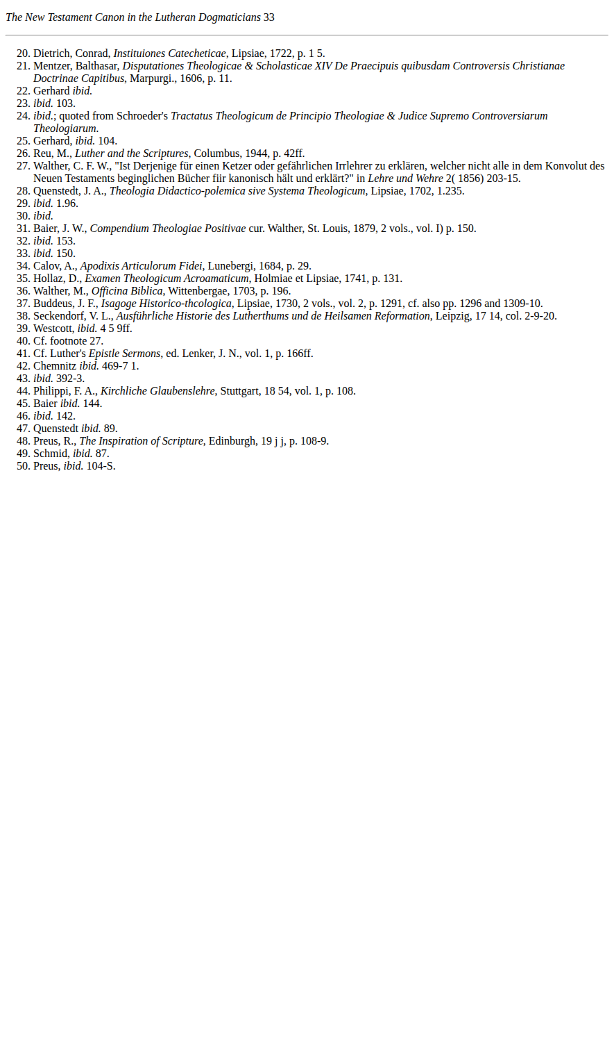The New Testament Canon in the Lutheran Dogmaticians 33
Dietrich, Conrad, Instituiones Catecheticae, Lipsiae, 1722, p. 1 5.
Mentzer, Balthasar, Disputationes Theologicae & Scholasticae XIV De Praecipuis quibusdam Controversis Christianae Doctrinae Capitibus, Marpurgi., 1606, p. 11.
Gerhard ibid.
ibid. 103.
ibid.; quoted from Schroeder's Tractatus Theologicum de Principio Theologiae & Judice Supremo Controversiarum Theologiarum.
Gerhard, ibid. 104.
Reu, M., Luther and the Scriptures, Columbus, 1944, p. 42ff.
Walther, C. F. W., "Ist Derjenige für einen Ketzer oder gefährlichen Irrlehrer zu erklären, welcher nicht alle in dem Konvolut des Neuen Testaments beginglichen Bücher fiir kanonisch hält und erklärt?" in Lehre und Wehre 2( 1856) 203-15.
Quenstedt, J. A., Theologia Didactico-polemica sive Systema Theologicum, Lipsiae, 1702, 1.235.
ibid. 1.96.
ibid.
Baier, J. W., Compendium Theologiae Positivae cur. Walther, St. Louis, 1879, 2 vols., vol. I) p. 150.
ibid. 153.
ibid. 150.
Calov, A., Apodixis Articulorum Fidei, Lunebergi, 1684, p. 29.
Hollaz, D., Examen Theologicum Acroamaticum, Holmiae et Lipsiae, 1741, p. 131.
Walther, M., Officina Biblica, Wittenbergae, 1703, p. 196.
Buddeus, J. F., Isagoge Historico-thcologica, Lipsiae, 1730, 2 vols., vol. 2, p. 1291, cf. also pp. 1296 and 1309-10.
Seckendorf, V. L., Ausführliche Historie des Lutherthums und de Heilsamen Reformation, Leipzig, 17 14, col. 2-9-20.
Westcott, ibid. 4 5 9ff.
Cf. footnote 27.
Cf. Luther's Epistle Sermons, ed. Lenker, J. N., vol. 1, p. 166ff.
Chemnitz ibid. 469-7 1.
ibid. 392-3.
Philippi, F. A., Kirchliche Glaubenslehre, Stuttgart, 18 54, vol. 1, p. 108.
Baier ibid. 144.
ibid. 142.
Quenstedt ibid. 89.
Preus, R., The Inspiration of Scripture, Edinburgh, 19 j j, p. 108-9.
Schmid, ibid. 87.
Preus, ibid. 104-S.